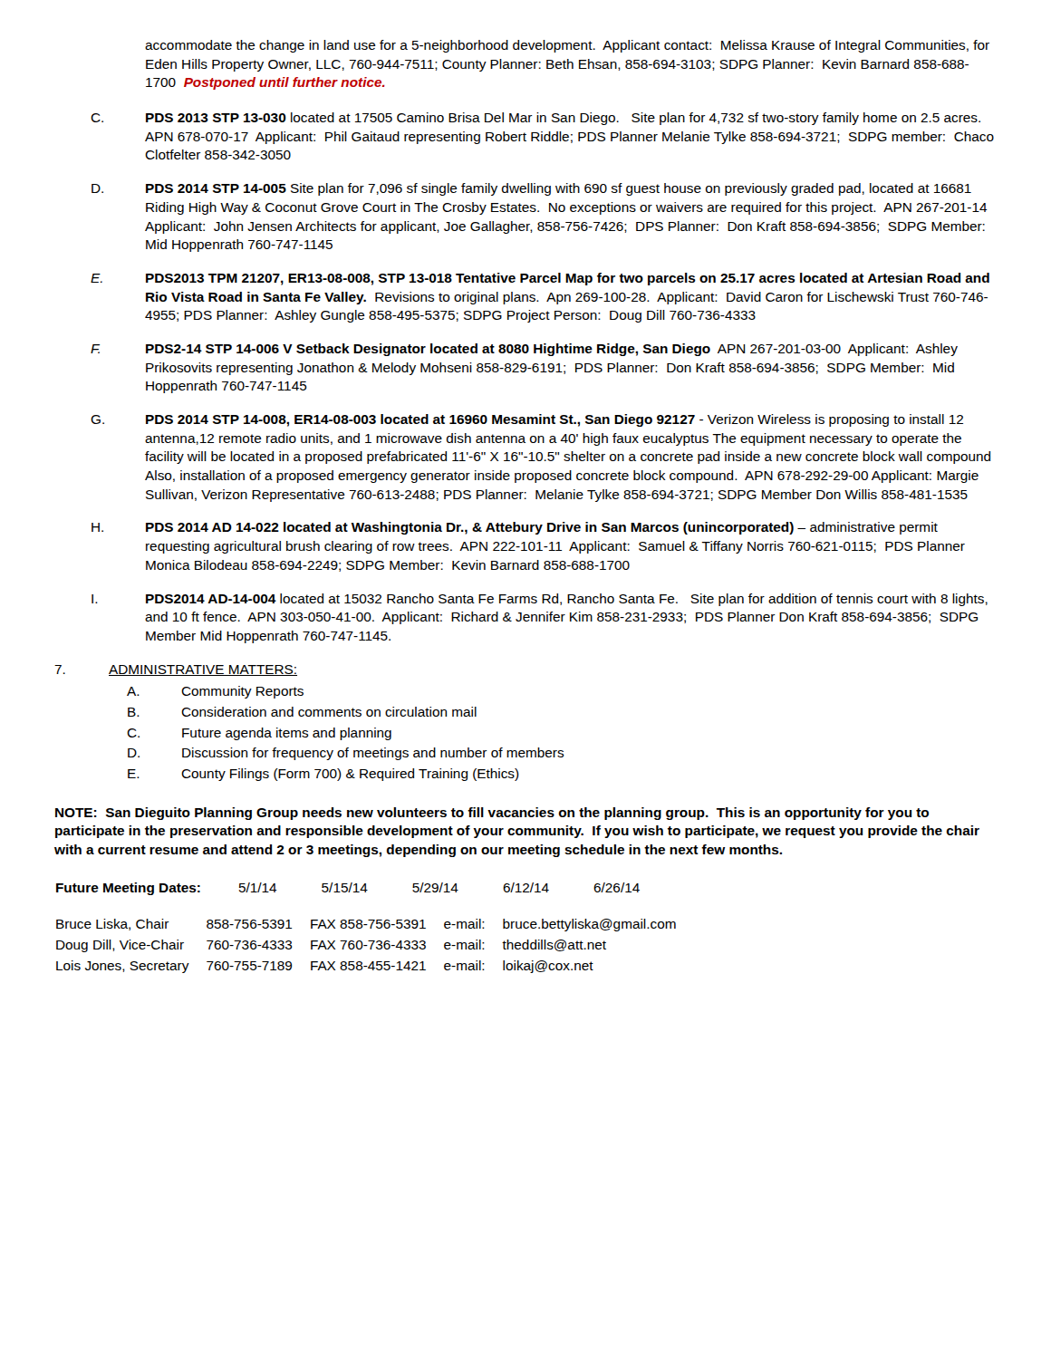accommodate the change in land use for a 5-neighborhood development. Applicant contact: Melissa Krause of Integral Communities, for Eden Hills Property Owner, LLC, 760-944-7511; County Planner: Beth Ehsan, 858-694-3103; SDPG Planner: Kevin Barnard 858-688-1700 Postponed until further notice.
C.
PDS 2013 STP 13-030 located at 17505 Camino Brisa Del Mar in San Diego. Site plan for 4,732 sf two-story family home on 2.5 acres. APN 678-070-17 Applicant: Phil Gaitaud representing Robert Riddle; PDS Planner Melanie Tylke 858-694-3721; SDPG member: Chaco Clotfelter 858-342-3050
D.
PDS 2014 STP 14-005 Site plan for 7,096 sf single family dwelling with 690 sf guest house on previously graded pad, located at 16681 Riding High Way & Coconut Grove Court in The Crosby Estates. No exceptions or waivers are required for this project. APN 267-201-14 Applicant: John Jensen Architects for applicant, Joe Gallagher, 858-756-7426; DPS Planner: Don Kraft 858-694-3856; SDPG Member: Mid Hoppenrath 760-747-1145
E.
PDS2013 TPM 21207, ER13-08-008, STP 13-018 Tentative Parcel Map for two parcels on 25.17 acres located at Artesian Road and Rio Vista Road in Santa Fe Valley. Revisions to original plans. Apn 269-100-28. Applicant: David Caron for Lischewski Trust 760-746-4955; PDS Planner: Ashley Gungle 858-495-5375; SDPG Project Person: Doug Dill 760-736-4333
F.
PDS2-14 STP 14-006 V Setback Designator located at 8080 Hightime Ridge, San Diego APN 267-201-03-00 Applicant: Ashley Prikosovits representing Jonathon & Melody Mohseni 858-829-6191; PDS Planner: Don Kraft 858-694-3856; SDPG Member: Mid Hoppenrath 760-747-1145
G.
PDS 2014 STP 14-008, ER14-08-003 located at 16960 Mesamint St., San Diego 92127 - Verizon Wireless is proposing to install 12 antenna,12 remote radio units, and 1 microwave dish antenna on a 40' high faux eucalyptus The equipment necessary to operate the facility will be located in a proposed prefabricated 11'-6" X 16"-10.5" shelter on a concrete pad inside a new concrete block wall compound Also, installation of a proposed emergency generator inside proposed concrete block compound. APN 678-292-29-00 Applicant: Margie Sullivan, Verizon Representative 760-613-2488; PDS Planner: Melanie Tylke 858-694-3721; SDPG Member Don Willis 858-481-1535
H.
PDS 2014 AD 14-022 located at Washingtonia Dr., & Attebury Drive in San Marcos (unincorporated) – administrative permit requesting agricultural brush clearing of row trees. APN 222-101-11 Applicant: Samuel & Tiffany Norris 760-621-0115; PDS Planner Monica Bilodeau 858-694-2249; SDPG Member: Kevin Barnard 858-688-1700
I.
PDS2014 AD-14-004 located at 15032 Rancho Santa Fe Farms Rd, Rancho Santa Fe. Site plan for addition of tennis court with 8 lights, and 10 ft fence. APN 303-050-41-00. Applicant: Richard & Jennifer Kim 858-231-2933; PDS Planner Don Kraft 858-694-3856; SDPG Member Mid Hoppenrath 760-747-1145.
7.
ADMINISTRATIVE MATTERS:
A.
Community Reports
B.
Consideration and comments on circulation mail
C.
Future agenda items and planning
D.
Discussion for frequency of meetings and number of members
E.
County Filings (Form 700) & Required Training (Ethics)
NOTE: San Dieguito Planning Group needs new volunteers to fill vacancies on the planning group. This is an opportunity for you to participate in the preservation and responsible development of your community. If you wish to participate, we request you provide the chair with a current resume and attend 2 or 3 meetings, depending on our meeting schedule in the next few months.
| Future Meeting Dates: | 5/1/14 | 5/15/14 | 5/29/14 | 6/12/14 | 6/26/14 |
| Bruce Liska, Chair | 858-756-5391 | FAX 858-756-5391 | e-mail: | bruce.bettyliska@gmail.com |
| Doug Dill, Vice-Chair | 760-736-4333 | FAX 760-736-4333 | e-mail: | theddills@att.net |
| Lois Jones, Secretary | 760-755-7189 | FAX 858-455-1421 | e-mail: | loikaj@cox.net |